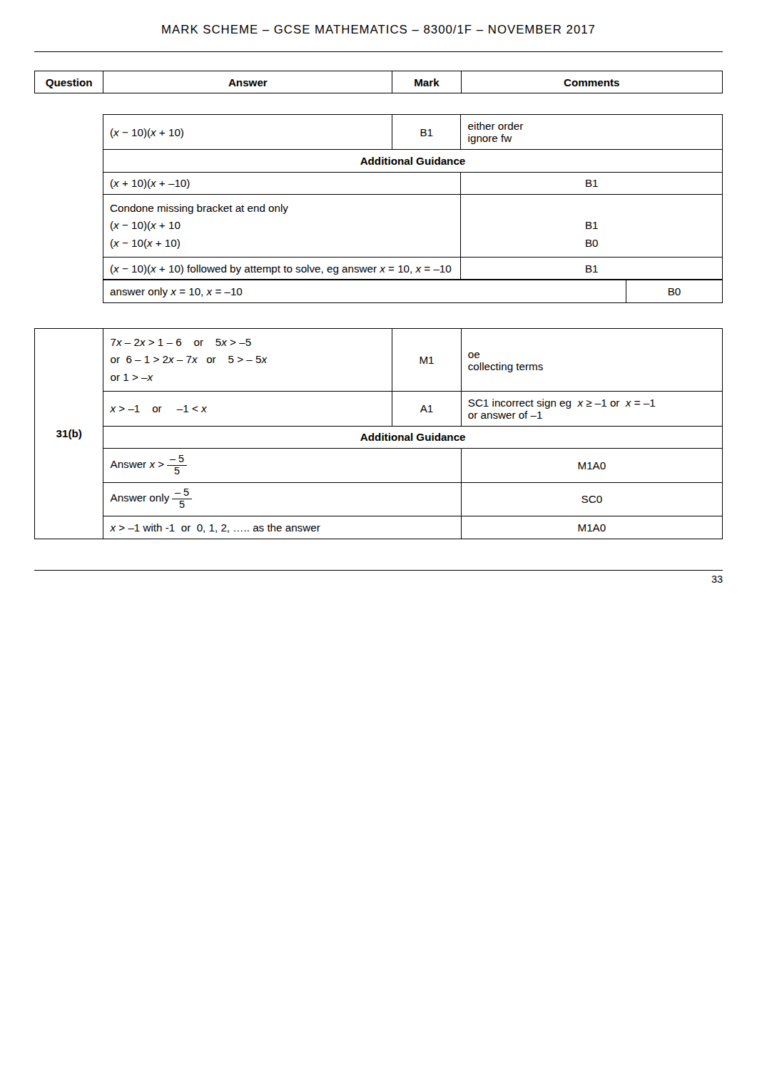MARK SCHEME – GCSE MATHEMATICS – 8300/1F – NOVEMBER 2017
| Question | Answer | Mark | Comments |
| --- | --- | --- | --- |
| | ( x − 10)( x + 10) | B1 | either order ignore fw |
| Additional Guidance |
| ( x + 10)( x + –10) | B1 |
| Condone missing bracket at end only ( x − 10)( x + 10 ( x − 10( x + 10) | B1 B0 |
| ( x − 10)( x + 10) followed by attempt to solve, eg answer x = 10, x = –10 | B1 |
| | answer only x = 10, x = –10 | B0 |
| 31(b) | 7 x – 2 x > 1 – 6 or 5 x > –5 or 6 – 1 > 2 x – 7 x or 5 > – 5 x or 1 > – x | M1 | oe collecting terms |
| x > –1 or –1 < x | A1 | SC1 incorrect sign eg x ≥ –1 or x = –1 or answer of –1 |
| Additional Guidance |
| Answer x > – 5 5 | M1A0 |
| Answer only – 5 5 | SC0 |
| x > –1 with -1 or 0, 1, 2, ….. as the answer | M1A0 |
33